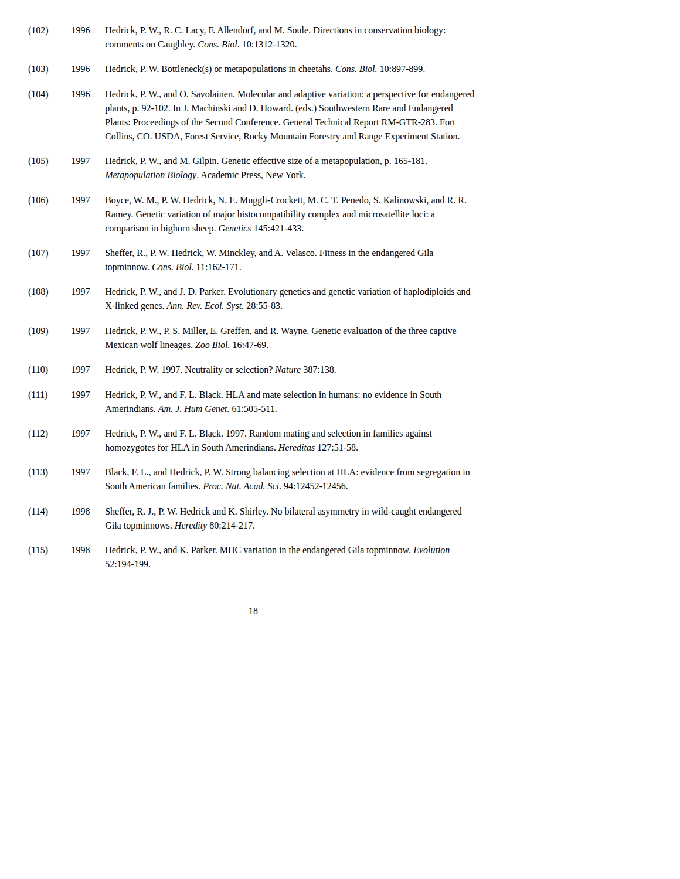(102) 1996 Hedrick, P. W., R. C. Lacy, F. Allendorf, and M. Soule. Directions in conservation biology: comments on Caughley. Cons. Biol. 10:1312-1320.
(103) 1996 Hedrick, P. W. Bottleneck(s) or metapopulations in cheetahs. Cons. Biol. 10:897-899.
(104) 1996 Hedrick, P. W., and O. Savolainen. Molecular and adaptive variation: a perspective for endangered plants, p. 92-102. In J. Machinski and D. Howard. (eds.) Southwestern Rare and Endangered Plants: Proceedings of the Second Conference. General Technical Report RM-GTR-283. Fort Collins, CO. USDA, Forest Service, Rocky Mountain Forestry and Range Experiment Station.
(105) 1997 Hedrick, P. W., and M. Gilpin. Genetic effective size of a metapopulation, p. 165-181. Metapopulation Biology. Academic Press, New York.
(106) 1997 Boyce, W. M., P. W. Hedrick, N. E. Muggli-Crockett, M. C. T. Penedo, S. Kalinowski, and R. R. Ramey. Genetic variation of major histocompatibility complex and microsatellite loci: a comparison in bighorn sheep. Genetics 145:421-433.
(107) 1997 Sheffer, R., P. W. Hedrick, W. Minckley, and A. Velasco. Fitness in the endangered Gila topminnow. Cons. Biol. 11:162-171.
(108) 1997 Hedrick, P. W., and J. D. Parker. Evolutionary genetics and genetic variation of haplodiploids and X-linked genes. Ann. Rev. Ecol. Syst. 28:55-83.
(109) 1997 Hedrick, P. W., P. S. Miller, E. Greffen, and R. Wayne. Genetic evaluation of the three captive Mexican wolf lineages. Zoo Biol. 16:47-69.
(110) 1997 Hedrick, P. W. 1997. Neutrality or selection? Nature 387:138.
(111) 1997 Hedrick, P. W., and F. L. Black. HLA and mate selection in humans: no evidence in South Amerindians. Am. J. Hum Genet. 61:505-511.
(112) 1997 Hedrick, P. W., and F. L. Black. 1997. Random mating and selection in families against homozygotes for HLA in South Amerindians. Hereditas 127:51-58.
(113) 1997 Black, F. L., and Hedrick, P. W. Strong balancing selection at HLA: evidence from segregation in South American families. Proc. Nat. Acad. Sci. 94:12452-12456.
(114) 1998 Sheffer, R. J., P. W. Hedrick and K. Shirley. No bilateral asymmetry in wild-caught endangered Gila topminnows. Heredity 80:214-217.
(115) 1998 Hedrick, P. W., and K. Parker. MHC variation in the endangered Gila topminnow. Evolution 52:194-199.
18